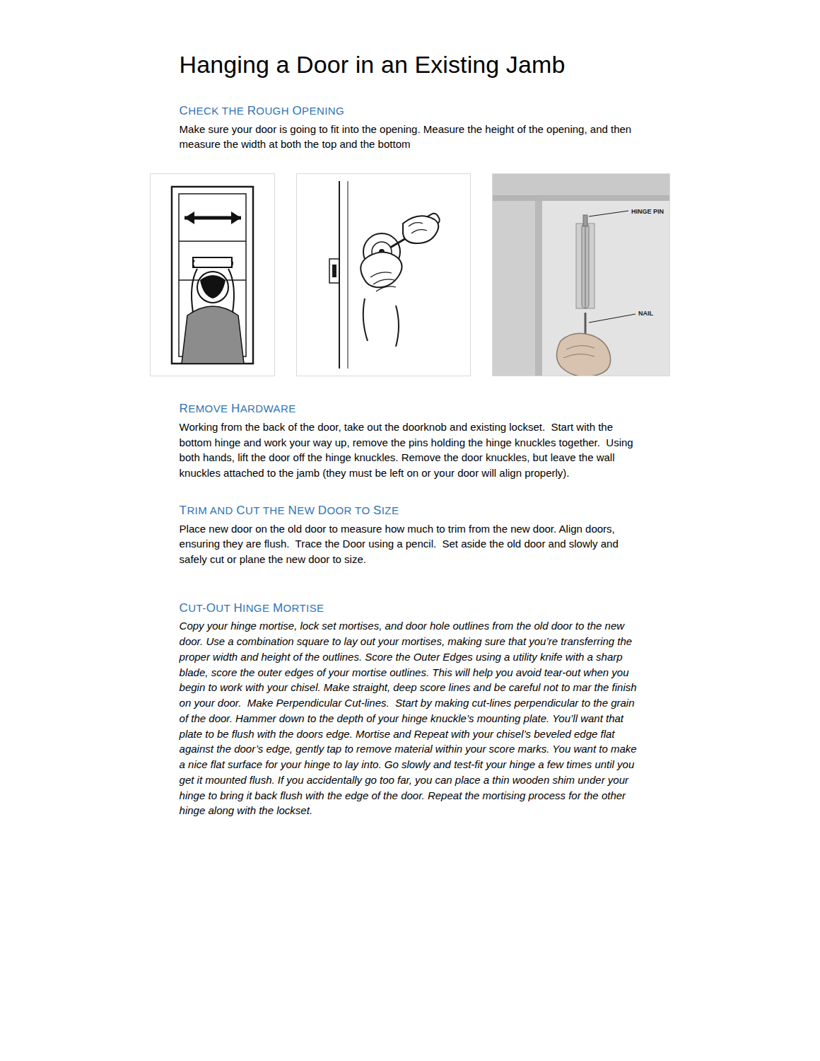Hanging a Door in an Existing Jamb
CHECK THE ROUGH OPENING
Make sure your door is going to fit into the opening. Measure the height of the opening, and then measure the width at both the top and the bottom
HINGE PIN NAIL
REMOVE HARDWARE
Working from the back of the door, take out the doorknob and existing lockset. Start with the bottom hinge and work your way up, remove the pins holding the hinge knuckles together. Using both hands, lift the door off the hinge knuckles. Remove the door knuckles, but leave the wall knuckles attached to the jamb (they must be left on or your door will align properly).
TRIM AND CUT THE NEW DOOR TO SIZE
Place new door on the old door to measure how much to trim from the new door. Align doors, ensuring they are flush. Trace the Door using a pencil. Set aside the old door and slowly and safely cut or plane the new door to size.
CUT-OUT HINGE MORTISE
Copy your hinge mortise, lock set mortises, and door hole outlines from the old door to the new door. Use a combination square to lay out your mortises, making sure that you’re transferring the proper width and height of the outlines. Score the Outer Edges using a utility knife with a sharp blade, score the outer edges of your mortise outlines. This will help you avoid tear-out when you begin to work with your chisel. Make straight, deep score lines and be careful not to mar the finish on your door. Make Perpendicular Cut-lines. Start by making cut-lines perpendicular to the grain of the door. Hammer down to the depth of your hinge knuckle’s mounting plate. You’ll want that plate to be flush with the doors edge. Mortise and Repeat with your chisel’s beveled edge flat against the door’s edge, gently tap to remove material within your score marks. You want to make a nice flat surface for your hinge to lay into. Go slowly and test-fit your hinge a few times until you get it mounted flush. If you accidentally go too far, you can place a thin wooden shim under your hinge to bring it back flush with the edge of the door. Repeat the mortising process for the other hinge along with the lockset.